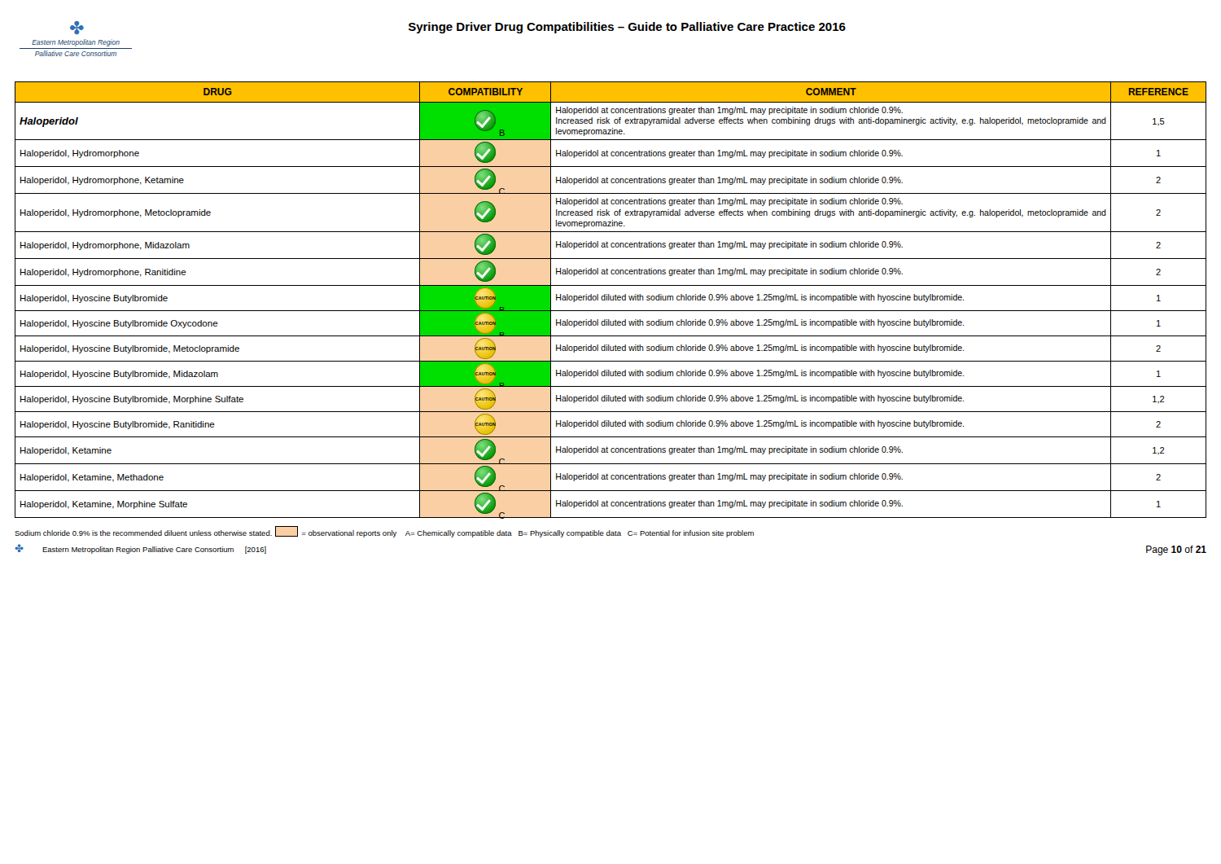✤
Eastern Metropolitan Region
Palliative Care Consortium
Syringe Driver Drug Compatibilities – Guide to Palliative Care Practice 2016
| DRUG | COMPATIBILITY | COMMENT | REFERENCE |
| --- | --- | --- | --- |
| Haloperidol | B | Haloperidol at concentrations greater than 1mg/mL may precipitate in sodium chloride 0.9%. Increased risk of extrapyramidal adverse effects when combining drugs with anti-dopaminergic activity, e.g. haloperidol, metoclopramide and levomepromazine. | 1,5 |
| Haloperidol, Hydromorphone | | Haloperidol at concentrations greater than 1mg/mL may precipitate in sodium chloride 0.9%. | 1 |
| Haloperidol, Hydromorphone, Ketamine | C | Haloperidol at concentrations greater than 1mg/mL may precipitate in sodium chloride 0.9%. | 2 |
| Haloperidol, Hydromorphone, Metoclopramide | | Haloperidol at concentrations greater than 1mg/mL may precipitate in sodium chloride 0.9%. Increased risk of extrapyramidal adverse effects when combining drugs with anti-dopaminergic activity, e.g. haloperidol, metoclopramide and levomepromazine. | 2 |
| Haloperidol, Hydromorphone, Midazolam | | Haloperidol at concentrations greater than 1mg/mL may precipitate in sodium chloride 0.9%. | 2 |
| Haloperidol, Hydromorphone, Ranitidine | | Haloperidol at concentrations greater than 1mg/mL may precipitate in sodium chloride 0.9%. | 2 |
| Haloperidol, Hyoscine Butylbromide | CAUTION B | Haloperidol diluted with sodium chloride 0.9% above 1.25mg/mL is incompatible with hyoscine butylbromide. | 1 |
| Haloperidol, Hyoscine Butylbromide Oxycodone | CAUTION B | Haloperidol diluted with sodium chloride 0.9% above 1.25mg/mL is incompatible with hyoscine butylbromide. | 1 |
| Haloperidol, Hyoscine Butylbromide, Metoclopramide | CAUTION | Haloperidol diluted with sodium chloride 0.9% above 1.25mg/mL is incompatible with hyoscine butylbromide. | 2 |
| Haloperidol, Hyoscine Butylbromide, Midazolam | CAUTION B | Haloperidol diluted with sodium chloride 0.9% above 1.25mg/mL is incompatible with hyoscine butylbromide. | 1 |
| Haloperidol, Hyoscine Butylbromide, Morphine Sulfate | CAUTION | Haloperidol diluted with sodium chloride 0.9% above 1.25mg/mL is incompatible with hyoscine butylbromide. | 1,2 |
| Haloperidol, Hyoscine Butylbromide, Ranitidine | CAUTION | Haloperidol diluted with sodium chloride 0.9% above 1.25mg/mL is incompatible with hyoscine butylbromide. | 2 |
| Haloperidol, Ketamine | C | Haloperidol at concentrations greater than 1mg/mL may precipitate in sodium chloride 0.9%. | 1,2 |
| Haloperidol, Ketamine, Methadone | C | Haloperidol at concentrations greater than 1mg/mL may precipitate in sodium chloride 0.9%. | 2 |
| Haloperidol, Ketamine, Morphine Sulfate | C | Haloperidol at concentrations greater than 1mg/mL may precipitate in sodium chloride 0.9%. | 1 |
Sodium chloride 0.9% is the recommended diluent unless otherwise stated. = observational reports only A= Chemically compatible data B= Physically compatible data C= Potential for infusion site problem
✤ Eastern Metropolitan Region Palliative Care Consortium [2016] Page 10 of 21